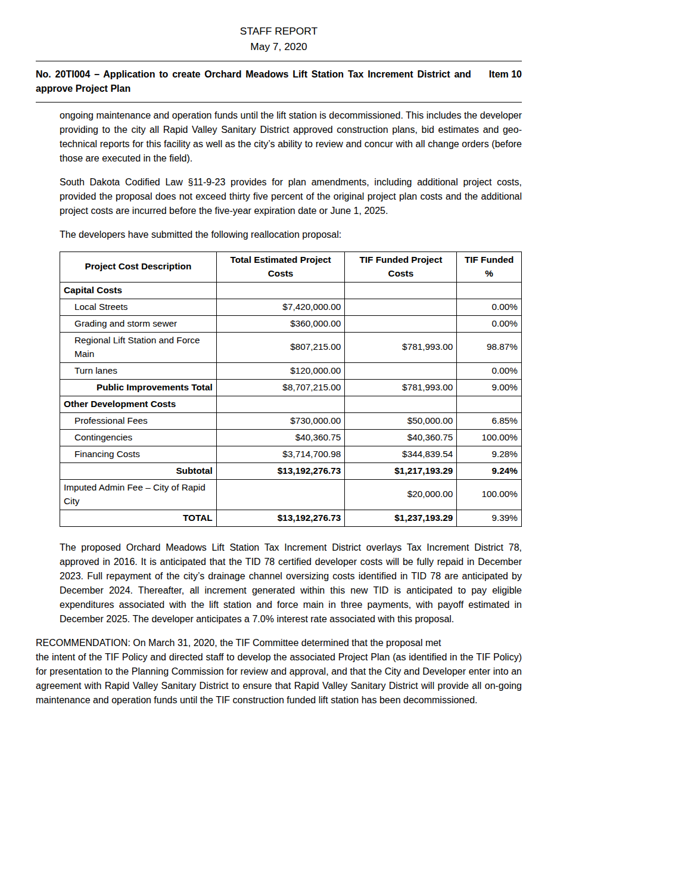STAFF REPORT
May 7, 2020
No. 20TI004 – Application to create Orchard Meadows Lift Station Tax Increment District and approve Project Plan
Item 10
ongoing maintenance and operation funds until the lift station is decommissioned. This includes the developer providing to the city all Rapid Valley Sanitary District approved construction plans, bid estimates and geo-technical reports for this facility as well as the city’s ability to review and concur with all change orders (before those are executed in the field).
South Dakota Codified Law §11-9-23 provides for plan amendments, including additional project costs, provided the proposal does not exceed thirty five percent of the original project plan costs and the additional project costs are incurred before the five-year expiration date or June 1, 2025.
The developers have submitted the following reallocation proposal:
| Project Cost Description | Total Estimated Project Costs | TIF Funded Project Costs | TIF Funded % |
| --- | --- | --- | --- |
| Capital Costs | | | |
| Local Streets | $7,420,000.00 | | 0.00% |
| Grading and storm sewer | $360,000.00 | | 0.00% |
| Regional Lift Station and Force Main | $807,215.00 | $781,993.00 | 98.87% |
| Turn lanes | $120,000.00 | | 0.00% |
| Public Improvements Total | $8,707,215.00 | $781,993.00 | 9.00% |
| Other Development Costs | | | |
| Professional Fees | $730,000.00 | $50,000.00 | 6.85% |
| Contingencies | $40,360.75 | $40,360.75 | 100.00% |
| Financing Costs | $3,714,700.98 | $344,839.54 | 9.28% |
| Subtotal | $13,192,276.73 | $1,217,193.29 | 9.24% |
| Imputed Admin Fee – City of Rapid City | | $20,000.00 | 100.00% |
| TOTAL | $13,192,276.73 | $1,237,193.29 | 9.39% |
The proposed Orchard Meadows Lift Station Tax Increment District overlays Tax Increment District 78, approved in 2016. It is anticipated that the TID 78 certified developer costs will be fully repaid in December 2023. Full repayment of the city’s drainage channel oversizing costs identified in TID 78 are anticipated by December 2024. Thereafter, all increment generated within this new TID is anticipated to pay eligible expenditures associated with the lift station and force main in three payments, with payoff estimated in December 2025. The developer anticipates a 7.0% interest rate associated with this proposal.
RECOMMENDATION: On March 31, 2020, the TIF Committee determined that the proposal met
the intent of the TIF Policy and directed staff to develop the associated Project Plan (as identified in the TIF Policy) for presentation to the Planning Commission for review and approval, and that the City and Developer enter into an agreement with Rapid Valley Sanitary District to ensure that Rapid Valley Sanitary District will provide all on-going maintenance and operation funds until the TIF construction funded lift station has been decommissioned.